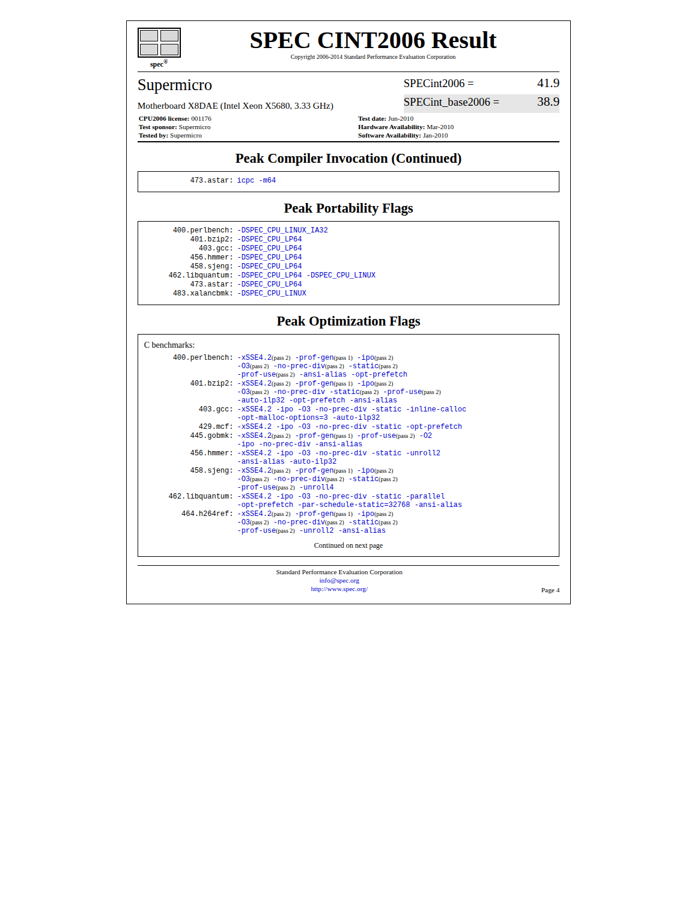spec®
SPEC CINT2006 Result
Copyright 2006-2014 Standard Performance Evaluation Corporation
Supermicro
Motherboard X8DAE (Intel Xeon X5680, 3.33 GHz)
| SPECint2006 = | 41.9 |
| SPECint_base2006 = | 38.9 |
| CPU2006 license: 001176 | Test date: Jun-2010 |
| Test sponsor: Supermicro | Hardware Availability: Mar-2010 |
| Tested by: Supermicro | Software Availability: Jan-2010 |
Peak Compiler Invocation (Continued)
473.astar:
icpc -m64
Peak Portability Flags
400.perlbench:
-DSPEC_CPU_LINUX_IA32
401.bzip2:
-DSPEC_CPU_LP64
403.gcc:
-DSPEC_CPU_LP64
456.hmmer:
-DSPEC_CPU_LP64
458.sjeng:
-DSPEC_CPU_LP64
462.libquantum:
-DSPEC_CPU_LP64 -DSPEC_CPU_LINUX
473.astar:
-DSPEC_CPU_LP64
483.xalancbmk:
-DSPEC_CPU_LINUX
Peak Optimization Flags
C benchmarks:
400.perlbench:
-xSSE4.2(pass 2) -prof-gen(pass 1) -ipo(pass 2) -O3(pass 2) -no-prec-div(pass 2) -static(pass 2) -prof-use(pass 2) -ansi-alias -opt-prefetch
401.bzip2:
-xSSE4.2(pass 2) -prof-gen(pass 1) -ipo(pass 2) -O3(pass 2) -no-prec-div -static(pass 2) -prof-use(pass 2) -auto-ilp32 -opt-prefetch -ansi-alias
403.gcc:
-xSSE4.2 -ipo -O3 -no-prec-div -static -inline-calloc -opt-malloc-options=3 -auto-ilp32
429.mcf:
-xSSE4.2 -ipo -O3 -no-prec-div -static -opt-prefetch
445.gobmk:
-xSSE4.2(pass 2) -prof-gen(pass 1) -prof-use(pass 2) -O2 -ipo -no-prec-div -ansi-alias
456.hmmer:
-xSSE4.2 -ipo -O3 -no-prec-div -static -unroll2 -ansi-alias -auto-ilp32
458.sjeng:
-xSSE4.2(pass 2) -prof-gen(pass 1) -ipo(pass 2) -O3(pass 2) -no-prec-div(pass 2) -static(pass 2) -prof-use(pass 2) -unroll4
462.libquantum:
-xSSE4.2 -ipo -O3 -no-prec-div -static -parallel -opt-prefetch -par-schedule-static=32768 -ansi-alias
464.h264ref:
-xSSE4.2(pass 2) -prof-gen(pass 1) -ipo(pass 2) -O3(pass 2) -no-prec-div(pass 2) -static(pass 2) -prof-use(pass 2) -unroll2 -ansi-alias
Continued on next page
Standard Performance Evaluation Corporation
info@spec.org
http://www.spec.org/
Page 4